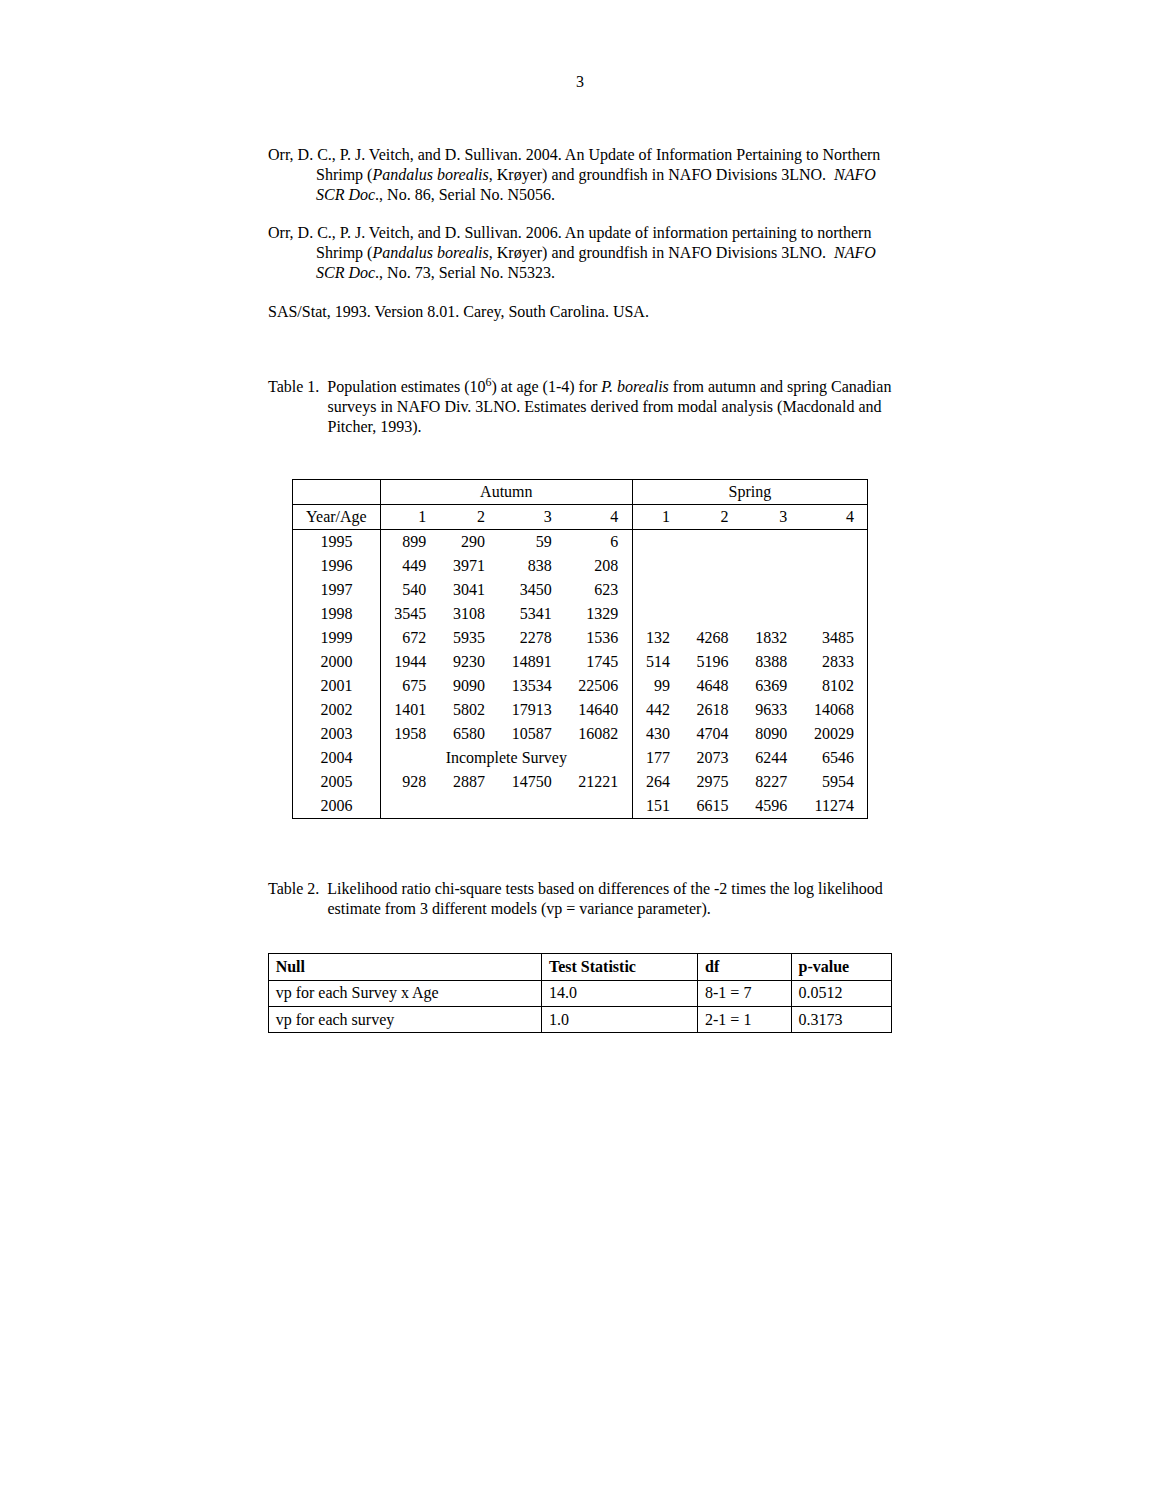3
Orr, D. C., P. J. Veitch, and D. Sullivan. 2004. An Update of Information Pertaining to Northern Shrimp (Pandalus borealis, Krøyer) and groundfish in NAFO Divisions 3LNO. NAFO SCR Doc., No. 86, Serial No. N5056.
Orr, D. C., P. J. Veitch, and D. Sullivan. 2006. An update of information pertaining to northern Shrimp (Pandalus borealis, Krøyer) and groundfish in NAFO Divisions 3LNO. NAFO SCR Doc., No. 73, Serial No. N5323.
SAS/Stat, 1993. Version 8.01. Carey, South Carolina. USA.
Table 1. Population estimates (106) at age (1-4) for P. borealis from autumn and spring Canadian surveys in NAFO Div. 3LNO. Estimates derived from modal analysis (Macdonald and Pitcher, 1993).
| | Autumn | Spring |
| Year/Age | 1 | 2 | 3 | 4 | 1 | 2 | 3 | 4 |
| 1995 | 899 | 290 | 59 | 6 | | | | |
| 1996 | 449 | 3971 | 838 | 208 | | | | |
| 1997 | 540 | 3041 | 3450 | 623 | | | | |
| 1998 | 3545 | 3108 | 5341 | 1329 | | | | |
| 1999 | 672 | 5935 | 2278 | 1536 | 132 | 4268 | 1832 | 3485 |
| 2000 | 1944 | 9230 | 14891 | 1745 | 514 | 5196 | 8388 | 2833 |
| 2001 | 675 | 9090 | 13534 | 22506 | 99 | 4648 | 6369 | 8102 |
| 2002 | 1401 | 5802 | 17913 | 14640 | 442 | 2618 | 9633 | 14068 |
| 2003 | 1958 | 6580 | 10587 | 16082 | 430 | 4704 | 8090 | 20029 |
| 2004 | Incomplete Survey | 177 | 2073 | 6244 | 6546 |
| 2005 | 928 | 2887 | 14750 | 21221 | 264 | 2975 | 8227 | 5954 |
| 2006 | | | | | 151 | 6615 | 4596 | 11274 |
Table 2. Likelihood ratio chi-square tests based on differences of the -2 times the log likelihood estimate from 3 different models (vp = variance parameter).
| Null | Test Statistic | df | p-value |
| --- | --- | --- | --- |
| vp for each Survey x Age | 14.0 | 8-1 = 7 | 0.0512 |
| vp for each survey | 1.0 | 2-1 = 1 | 0.3173 |